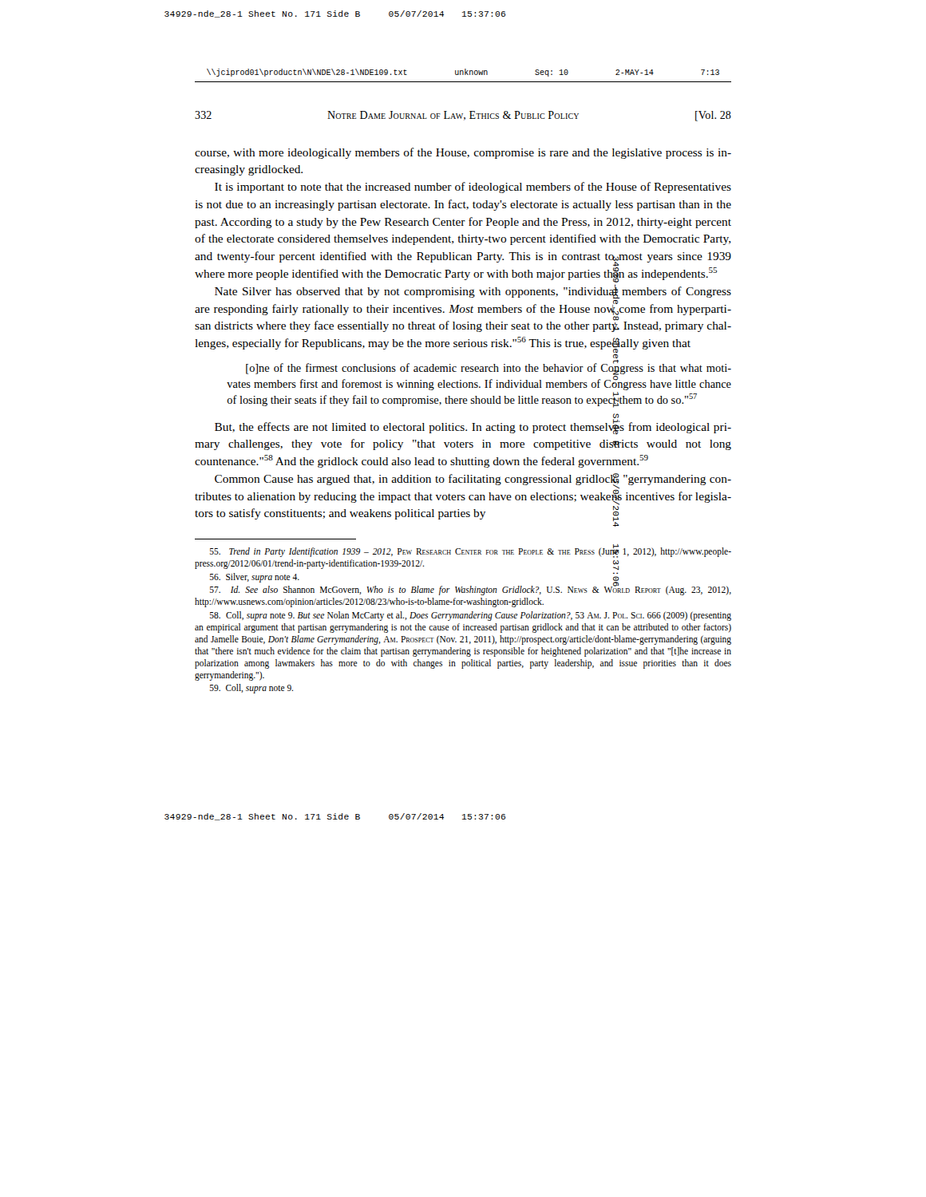34929-nde_28-1 Sheet No. 171 Side B 05/07/2014 15:37:06
34929-nde_28-1 Sheet No. 171 Side B 05/07/2014 15:37:06
\\jciprod01\productn\N\NDE\28-1\NDE109.txt unknown Seq: 10 2-MAY-14 7:13
332 [Vol. 28 Notre Dame Journal of Law, Ethics & Public Policy
course, with more ideologically members of the House, compromise is rare and the legislative process is increasingly gridlocked.
It is important to note that the increased number of ideological members of the House of Representatives is not due to an increasingly partisan electorate. In fact, today's electorate is actually less partisan than in the past. According to a study by the Pew Research Center for People and the Press, in 2012, thirty-eight percent of the electorate considered themselves independent, thirty-two percent identified with the Democratic Party, and twenty-four percent identified with the Republican Party. This is in contrast to most years since 1939 where more people identified with the Democratic Party or with both major parties than as independents.55
Nate Silver has observed that by not compromising with opponents, "individual members of Congress are responding fairly rationally to their incentives. Most members of the House now come from hyperpartisan districts where they face essentially no threat of losing their seat to the other party. Instead, primary challenges, especially for Republicans, may be the more serious risk."56 This is true, especially given that
[o]ne of the firmest conclusions of academic research into the behavior of Congress is that what motivates members first and foremost is winning elections. If individual members of Congress have little chance of losing their seats if they fail to compromise, there should be little reason to expect them to do so."57
But, the effects are not limited to electoral politics. In acting to protect themselves from ideological primary challenges, they vote for policy "that voters in more competitive districts would not long countenance."58 And the gridlock could also lead to shutting down the federal government.59
Common Cause has argued that, in addition to facilitating congressional gridlock, "gerrymandering contributes to alienation by reducing the impact that voters can have on elections; weakens incentives for legislators to satisfy constituents; and weakens political parties by
55. Trend in Party Identification 1939 – 2012, Pew Research Center for the People & the Press (June 1, 2012), http://www.people-press.org/2012/06/01/trend-in-party-identification-1939-2012/.
56. Silver, supra note 4.
57. Id. See also Shannon McGovern, Who is to Blame for Washington Gridlock?, U.S. News & World Report (Aug. 23, 2012), http://www.usnews.com/opinion/articles/2012/08/23/who-is-to-blame-for-washington-gridlock.
58. Coll, supra note 9. But see Nolan McCarty et al., Does Gerrymandering Cause Polarization?, 53 Am. J. Pol. Sci. 666 (2009) (presenting an empirical argument that partisan gerrymandering is not the cause of increased partisan gridlock and that it can be attributed to other factors) and Jamelle Bouie, Don't Blame Gerrymandering, Am. Prospect (Nov. 21, 2011), http://prospect.org/article/dont-blame-gerrymandering (arguing that "there isn't much evidence for the claim that partisan gerrymandering is responsible for heightened polarization" and that "[t]he increase in polarization among lawmakers has more to do with changes in political parties, party leadership, and issue priorities than it does gerrymandering.").
59. Coll, supra note 9.
34929-nde_28-1 Sheet No. 171 Side B 05/07/2014 15:37:06